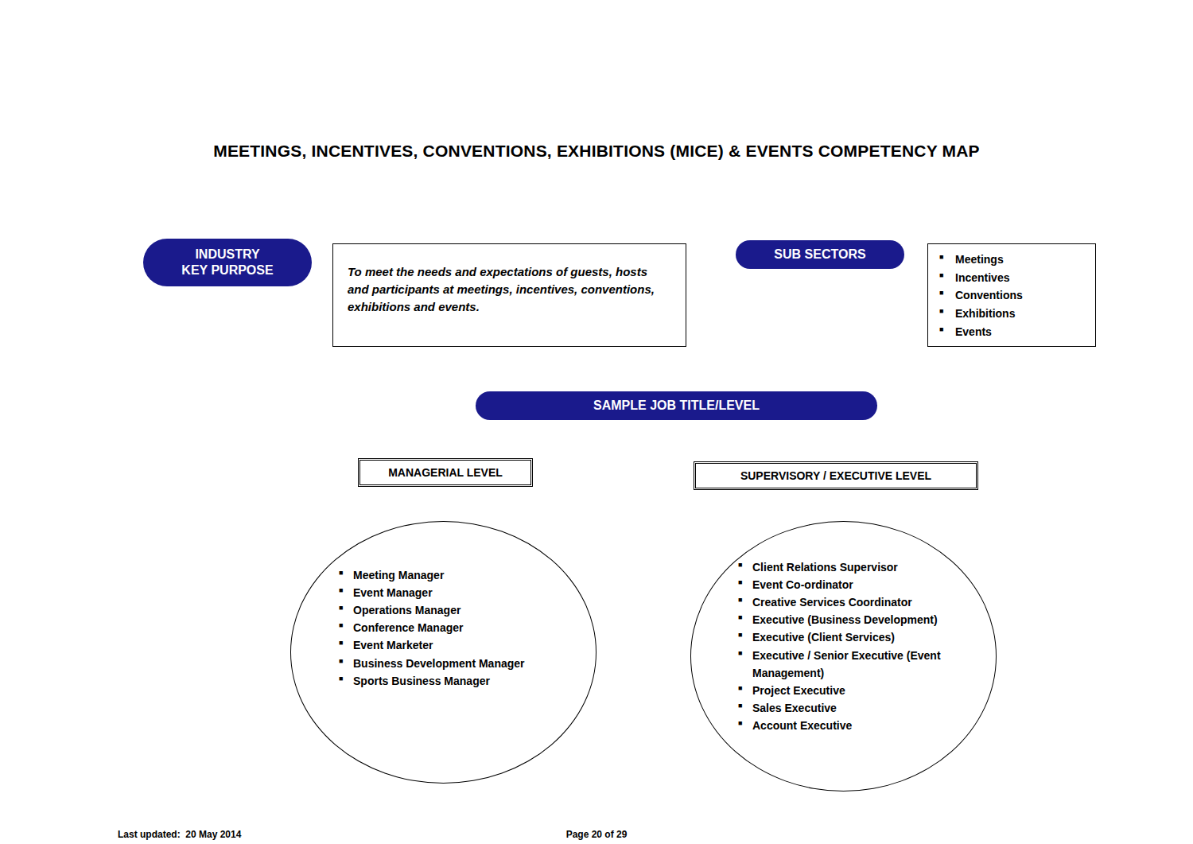MEETINGS, INCENTIVES, CONVENTIONS, EXHIBITIONS (MICE) & EVENTS COMPETENCY MAP
INDUSTRY
KEY PURPOSE
To meet the needs and expectations of guests, hosts and participants at meetings, incentives, conventions, exhibitions and events.
SUB SECTORS
Meetings
Incentives
Conventions
Exhibitions
Events
SAMPLE JOB TITLE/LEVEL
MANAGERIAL LEVEL
SUPERVISORY / EXECUTIVE LEVEL
Meeting Manager
Event Manager
Operations Manager
Conference Manager
Event Marketer
Business Development Manager
Sports Business Manager
Client Relations Supervisor
Event Co-ordinator
Creative Services Coordinator
Executive (Business Development)
Executive (Client Services)
Executive / Senior Executive (Event Management)
Project Executive
Sales Executive
Account Executive
Last updated: 20 May 2014 Page 20 of 29